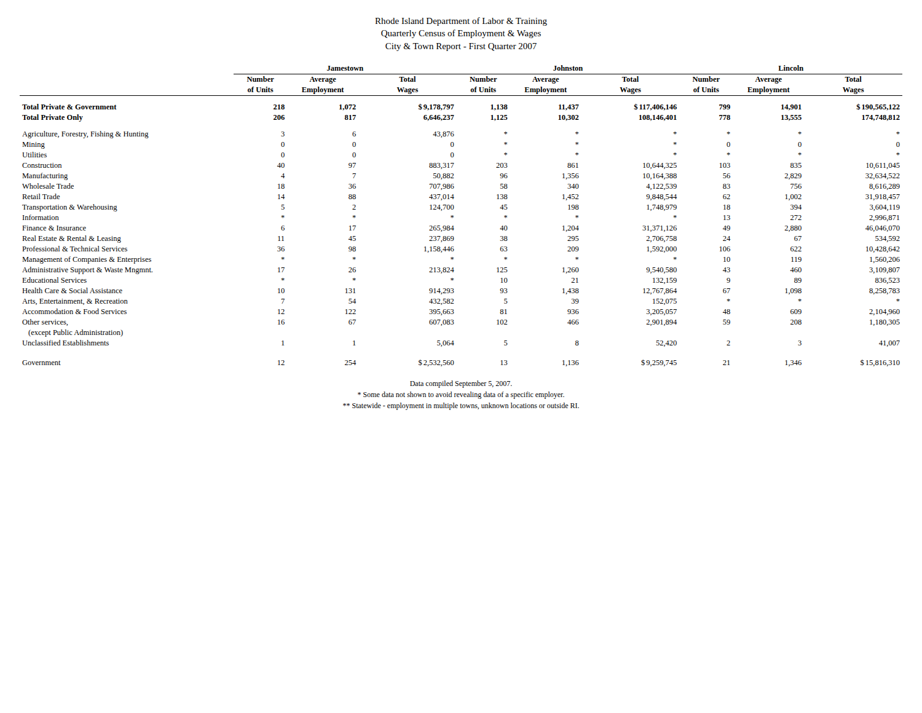Rhode Island Department of Labor & Training
Quarterly Census of Employment & Wages
City & Town Report - First Quarter 2007
| | Jamestown | Johnston | Lincoln |
| --- | --- | --- | --- |
| | Number | Average | Total | Number | Average | Total | Number | Average | Total |
| | of Units | Employment | Wages | of Units | Employment | Wages | of Units | Employment | Wages |
| Total Private & Government | 218 | 1,072 | $ 9,178,797 | 1,138 | 11,437 | $ 117,406,146 | 799 | 14,901 | $ 190,565,122 |
| Total Private Only | 206 | 817 | 6,646,237 | 1,125 | 10,302 | 108,146,401 | 778 | 13,555 | 174,748,812 |
| Agriculture, Forestry, Fishing & Hunting | 3 | 6 | 43,876 | * | * | * | * | * | * |
| Mining | 0 | 0 | 0 | * | * | * | 0 | 0 | 0 |
| Utilities | 0 | 0 | 0 | * | * | * | * | * | * |
| Construction | 40 | 97 | 883,317 | 203 | 861 | 10,644,325 | 103 | 835 | 10,611,045 |
| Manufacturing | 4 | 7 | 50,882 | 96 | 1,356 | 10,164,388 | 56 | 2,829 | 32,634,522 |
| Wholesale Trade | 18 | 36 | 707,986 | 58 | 340 | 4,122,539 | 83 | 756 | 8,616,289 |
| Retail Trade | 14 | 88 | 437,014 | 138 | 1,452 | 9,848,544 | 62 | 1,002 | 31,918,457 |
| Transportation & Warehousing | 5 | 2 | 124,700 | 45 | 198 | 1,748,979 | 18 | 394 | 3,604,119 |
| Information | * | * | * | * | * | * | 13 | 272 | 2,996,871 |
| Finance & Insurance | 6 | 17 | 265,984 | 40 | 1,204 | 31,371,126 | 49 | 2,880 | 46,046,070 |
| Real Estate & Rental & Leasing | 11 | 45 | 237,869 | 38 | 295 | 2,706,758 | 24 | 67 | 534,592 |
| Professional & Technical Services | 36 | 98 | 1,158,446 | 63 | 209 | 1,592,000 | 106 | 622 | 10,428,642 |
| Management of Companies & Enterprises | * | * | * | * | * | * | 10 | 119 | 1,560,206 |
| Administrative Support & Waste Mngmnt. | 17 | 26 | 213,824 | 125 | 1,260 | 9,540,580 | 43 | 460 | 3,109,807 |
| Educational Services | * | * | * | 10 | 21 | 132,159 | 9 | 89 | 836,523 |
| Health Care & Social Assistance | 10 | 131 | 914,293 | 93 | 1,438 | 12,767,864 | 67 | 1,098 | 8,258,783 |
| Arts, Entertainment, & Recreation | 7 | 54 | 432,582 | 5 | 39 | 152,075 | * | * | * |
| Accommodation & Food Services | 12 | 122 | 395,663 | 81 | 936 | 3,205,057 | 48 | 609 | 2,104,960 |
| Other services, | 16 | 67 | 607,083 | 102 | 466 | 2,901,894 | 59 | 208 | 1,180,305 |
| (except Public Administration) | | | | | | | | | |
| Unclassified Establishments | 1 | 1 | 5,064 | 5 | 8 | 52,420 | 2 | 3 | 41,007 |
| Government | 12 | 254 | $ 2,532,560 | 13 | 1,136 | $ 9,259,745 | 21 | 1,346 | $ 15,816,310 |
Data compiled September 5, 2007.
* Some data not shown to avoid revealing data of a specific employer.
** Statewide - employment in multiple towns, unknown locations or outside RI.